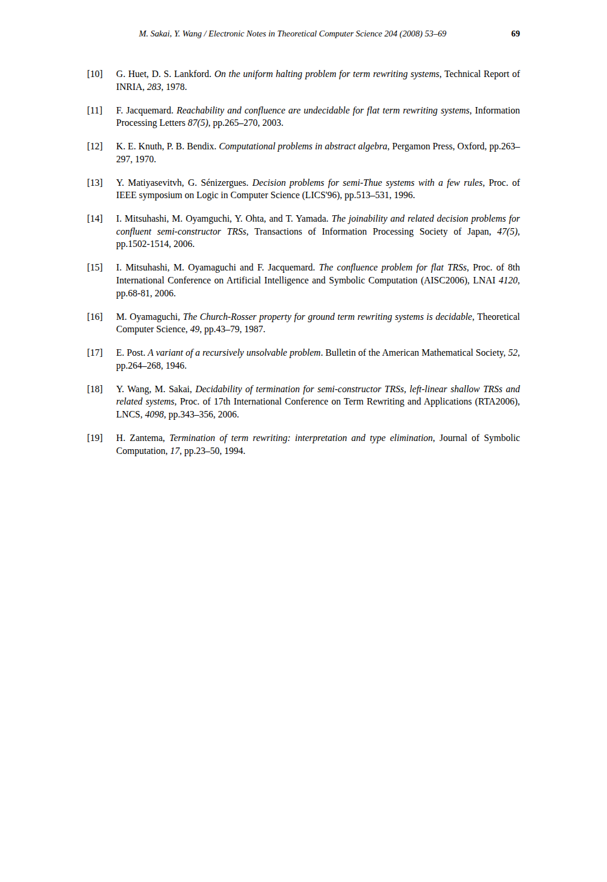M. Sakai, Y. Wang / Electronic Notes in Theoretical Computer Science 204 (2008) 53–69 69
[10] G. Huet, D. S. Lankford. On the uniform halting problem for term rewriting systems, Technical Report of INRIA, 283, 1978.
[11] F. Jacquemard. Reachability and confluence are undecidable for flat term rewriting systems, Information Processing Letters 87(5), pp.265–270, 2003.
[12] K. E. Knuth, P. B. Bendix. Computational problems in abstract algebra, Pergamon Press, Oxford, pp.263–297, 1970.
[13] Y. Matiyasevitvh, G. Sénizergues. Decision problems for semi-Thue systems with a few rules, Proc. of IEEE symposium on Logic in Computer Science (LICS'96), pp.513–531, 1996.
[14] I. Mitsuhashi, M. Oyamguchi, Y. Ohta, and T. Yamada. The joinability and related decision problems for confluent semi-constructor TRSs, Transactions of Information Processing Society of Japan, 47(5), pp.1502-1514, 2006.
[15] I. Mitsuhashi, M. Oyamaguchi and F. Jacquemard. The confluence problem for flat TRSs, Proc. of 8th International Conference on Artificial Intelligence and Symbolic Computation (AISC2006), LNAI 4120, pp.68-81, 2006.
[16] M. Oyamaguchi, The Church-Rosser property for ground term rewriting systems is decidable, Theoretical Computer Science, 49, pp.43–79, 1987.
[17] E. Post. A variant of a recursively unsolvable problem. Bulletin of the American Mathematical Society, 52, pp.264–268, 1946.
[18] Y. Wang, M. Sakai, Decidability of termination for semi-constructor TRSs, left-linear shallow TRSs and related systems, Proc. of 17th International Conference on Term Rewriting and Applications (RTA2006), LNCS, 4098, pp.343–356, 2006.
[19] H. Zantema, Termination of term rewriting: interpretation and type elimination, Journal of Symbolic Computation, 17, pp.23–50, 1994.